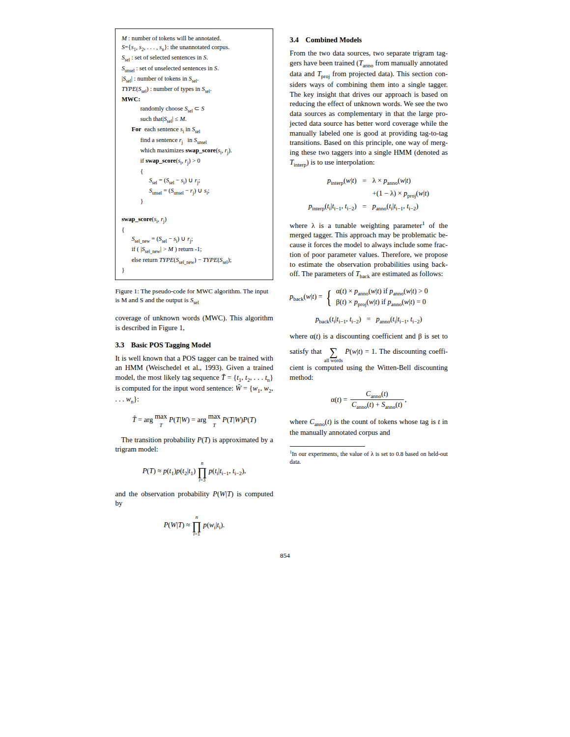M : number of tokens will be annotated.
S={s1, s2, . . . , sn}: the unannotated corpus.
Ssel : set of selected sentences in S.
Sunsel : set of unselected sentences in S.
|Ssel| : number of tokens in Ssel.
TYPE(Ssel) : number of types in Ssel.
MWC:
randomly choose Ssel ⊂ S
such that|Ssel| ≤ M.
For each sentence si in Ssel
find a sentence rj in Sunsel
which maximizes swap_score(si, rj).
if swap_score(si, rj) > 0
{
Ssel = (Ssel − si) ∪ rj;
Sunsel = (Sunsel − rj) ∪ si;
}
swap_score(si, rj)
{
Ssel_new = (Ssel − si) ∪ rj;
if ( |Ssel_new| > M ) return -1;
else return TYPE(Ssel_new) − TYPE(Ssel);
}
Figure 1: The pseudo-code for MWC algorithm. The input is M and S and the output is Ssel
coverage of unknown words (MWC). This algorithm is described in Figure 1,
3.3 Basic POS Tagging Model
It is well known that a POS tagger can be trained with an HMM (Weischedel et al., 1993). Given a trained model, the most likely tag sequence T̂ = {t1, t2, . . . tn} is computed for the input word sentence: Ŵ = {w1, w2, . . . wn}:
T̂ = arg max T P(T|W) = arg max T P(T|W)P(T)
The transition probability P(T) is approximated by a trigram model:
P(T) ≈ p(t1)p(t2|t1) n∏i=3 p(ti|ti−1, ti−2),
and the observation probability P(W|T) is computed by
P(W|T) ≈ n∏i=1 p(wi|ti).
3.4 Combined Models
From the two data sources, two separate trigram taggers have been trained (Tanno from manually annotated data and Tproj from projected data). This section considers ways of combining them into a single tagger. The key insight that drives our approach is based on reducing the effect of unknown words. We see the two data sources as complementary in that the large projected data source has better word coverage while the manually labeled one is good at providing tag-to-tag transitions. Based on this principle, one way of merging these two taggers into a single HMM (denoted as Tinterp) is to use interpolation:
| p interp ( w / t ) | = | λ × p anno ( w / t ) |
| | | +(1 − λ) × p proj ( w / t ) |
| p interp ( t i / t i−1 , t i−2 ) | = | p anno ( t i / t i−1 , t i−2 ) |
where λ is a tunable weighting parameter1 of the merged tagger. This approach may be problematic because it forces the model to always include some fraction of poor parameter values. Therefore, we propose to estimate the observation probabilities using backoff. The parameters of Tback are estimated as follows:
pback(w|t) = {
α(t) × panno(w|t) if panno(w|t) > 0
β(t) × pproj(w|t) if panno(w|t) = 0
pback(ti|ti−1, ti−2) = panno(ti|ti−1, ti−2)
where α(t) is a discounting coefficient and β is set to satisfy that ∑all words P(w|t) = 1. The discounting coefficient is computed using the Witten-Bell discounting method:
α(t) = Canno(t) Canno(t) + Sanno(t) ,
where Canno(t) is the count of tokens whose tag is t in the manually annotated corpus and
1In our experiments, the value of λ is set to 0.8 based on held-out data.
854